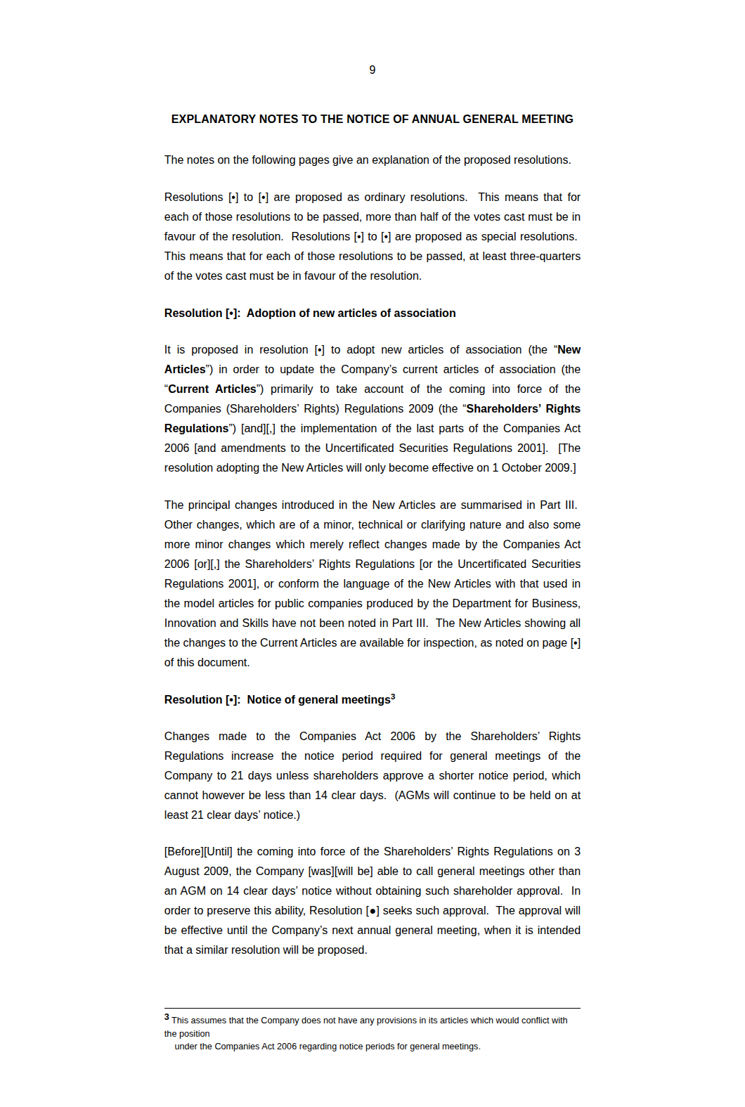9
EXPLANATORY NOTES TO THE NOTICE OF ANNUAL GENERAL MEETING
The notes on the following pages give an explanation of the proposed resolutions.
Resolutions [•] to [•] are proposed as ordinary resolutions. This means that for each of those resolutions to be passed, more than half of the votes cast must be in favour of the resolution. Resolutions [•] to [•] are proposed as special resolutions. This means that for each of those resolutions to be passed, at least three-quarters of the votes cast must be in favour of the resolution.
Resolution [•]: Adoption of new articles of association
It is proposed in resolution [•] to adopt new articles of association (the “New Articles”) in order to update the Company’s current articles of association (the “Current Articles”) primarily to take account of the coming into force of the Companies (Shareholders’ Rights) Regulations 2009 (the “Shareholders’ Rights Regulations”) [and][,] the implementation of the last parts of the Companies Act 2006 [and amendments to the Uncertificated Securities Regulations 2001]. [The resolution adopting the New Articles will only become effective on 1 October 2009.]
The principal changes introduced in the New Articles are summarised in Part III. Other changes, which are of a minor, technical or clarifying nature and also some more minor changes which merely reflect changes made by the Companies Act 2006 [or][,] the Shareholders’ Rights Regulations [or the Uncertificated Securities Regulations 2001], or conform the language of the New Articles with that used in the model articles for public companies produced by the Department for Business, Innovation and Skills have not been noted in Part III. The New Articles showing all the changes to the Current Articles are available for inspection, as noted on page [•] of this document.
Resolution [•]: Notice of general meetings3
Changes made to the Companies Act 2006 by the Shareholders’ Rights Regulations increase the notice period required for general meetings of the Company to 21 days unless shareholders approve a shorter notice period, which cannot however be less than 14 clear days. (AGMs will continue to be held on at least 21 clear days’ notice.)
[Before][Until] the coming into force of the Shareholders’ Rights Regulations on 3 August 2009, the Company [was][will be] able to call general meetings other than an AGM on 14 clear days’ notice without obtaining such shareholder approval. In order to preserve this ability, Resolution [●] seeks such approval. The approval will be effective until the Company’s next annual general meeting, when it is intended that a similar resolution will be proposed.
3 This assumes that the Company does not have any provisions in its articles which would conflict with the position under the Companies Act 2006 regarding notice periods for general meetings.